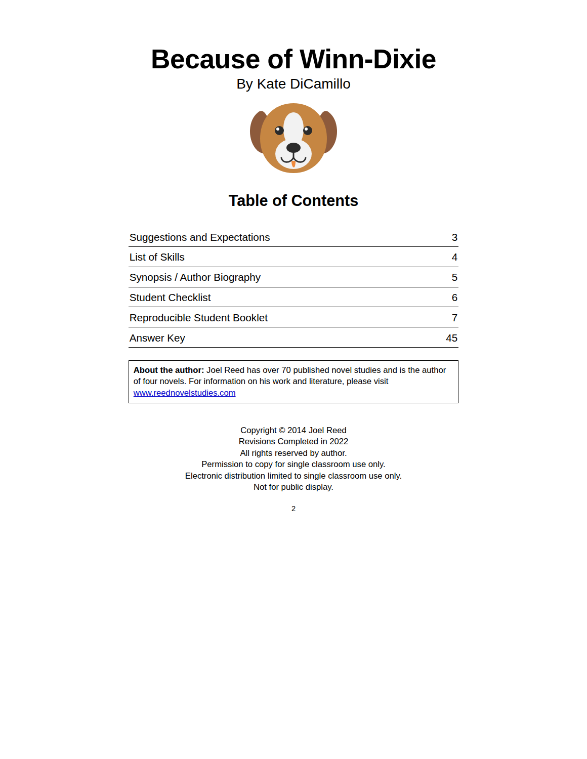Because of Winn-Dixie
By Kate DiCamillo
Table of Contents
| Suggestions and Expectations | 3 |
| List of Skills | 4 |
| Synopsis / Author Biography | 5 |
| Student Checklist | 6 |
| Reproducible Student Booklet | 7 |
| Answer Key | 45 |
About the author: Joel Reed has over 70 published novel studies and is the author of four novels. For information on his work and literature, please visit www.reednovelstudies.com
Copyright © 2014 Joel Reed
Revisions Completed in 2022
All rights reserved by author.
Permission to copy for single classroom use only.
Electronic distribution limited to single classroom use only.
Not for public display.
2